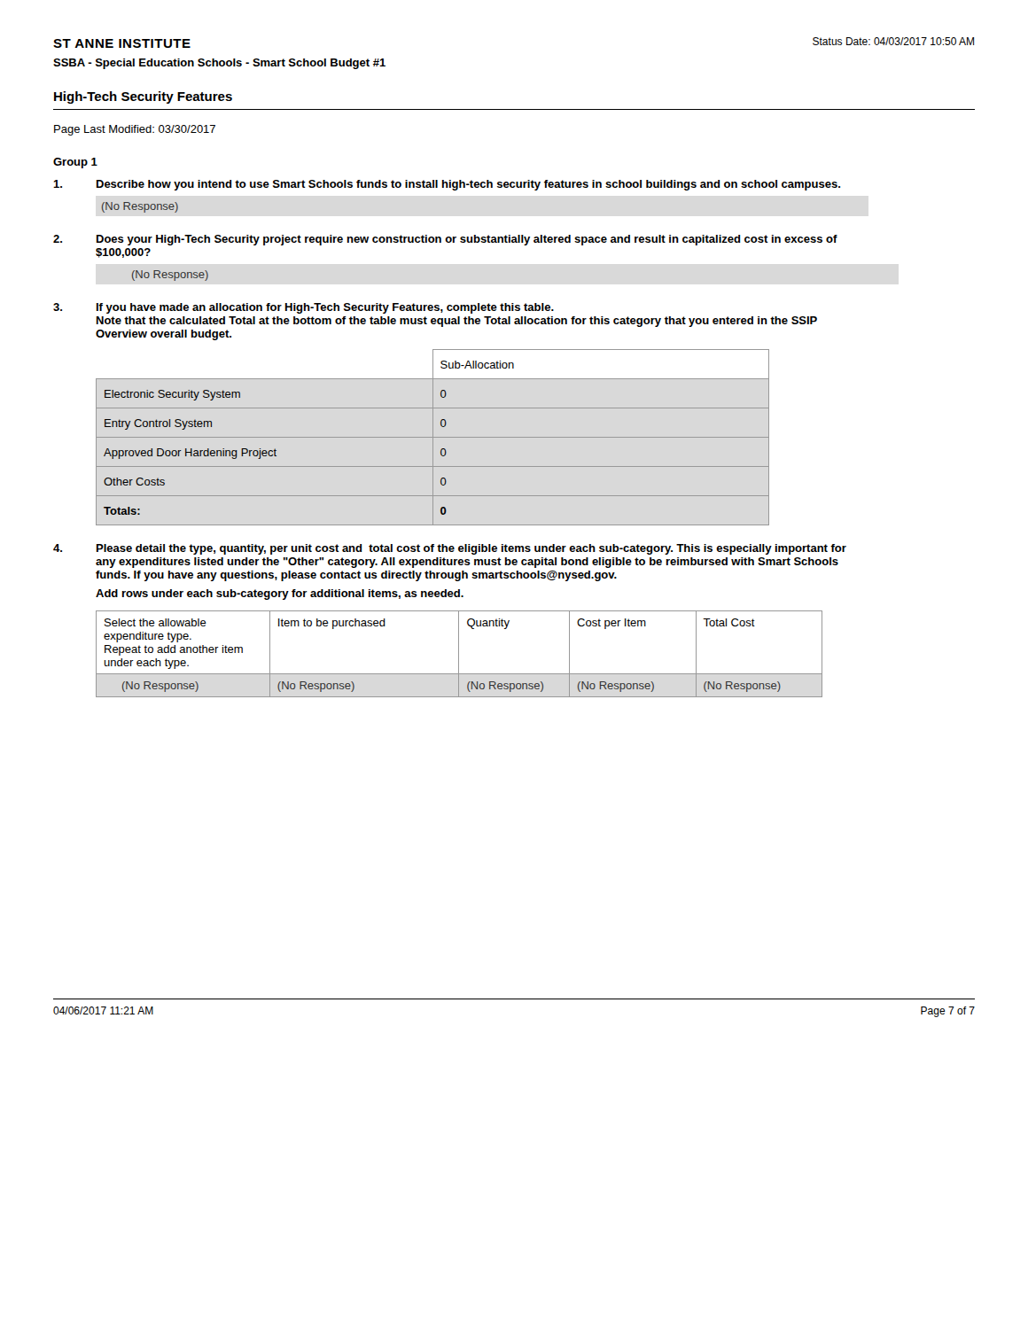ST ANNE INSTITUTE
Status Date: 04/03/2017 10:50 AM
SSBA - Special Education Schools - Smart School Budget #1
High-Tech Security Features
Page Last Modified: 03/30/2017
Group 1
1.
Describe how you intend to use Smart Schools funds to install high-tech security features in school buildings and on school campuses.
(No Response)
2.
Does your High-Tech Security project require new construction or substantially altered space and result in capitalized cost in excess of $100,000?
(No Response)
3.
If you have made an allocation for High-Tech Security Features, complete this table.
Note that the calculated Total at the bottom of the table must equal the Total allocation for this category that you entered in the SSIP Overview overall budget.
| | Sub-Allocation |
| --- | --- |
| Electronic Security System | 0 |
| Entry Control System | 0 |
| Approved Door Hardening Project | 0 |
| Other Costs | 0 |
| Totals: | 0 |
4.
Please detail the type, quantity, per unit cost and total cost of the eligible items under each sub-category. This is especially important for any expenditures listed under the "Other" category. All expenditures must be capital bond eligible to be reimbursed with Smart Schools funds. If you have any questions, please contact us directly through smartschools@nysed.gov.
Add rows under each sub-category for additional items, as needed.
| Select the allowable expenditure type. Repeat to add another item under each type. | Item to be purchased | Quantity | Cost per Item | Total Cost |
| --- | --- | --- | --- | --- |
| (No Response) | (No Response) | (No Response) | (No Response) | (No Response) |
04/06/2017 11:21 AM
Page 7 of 7